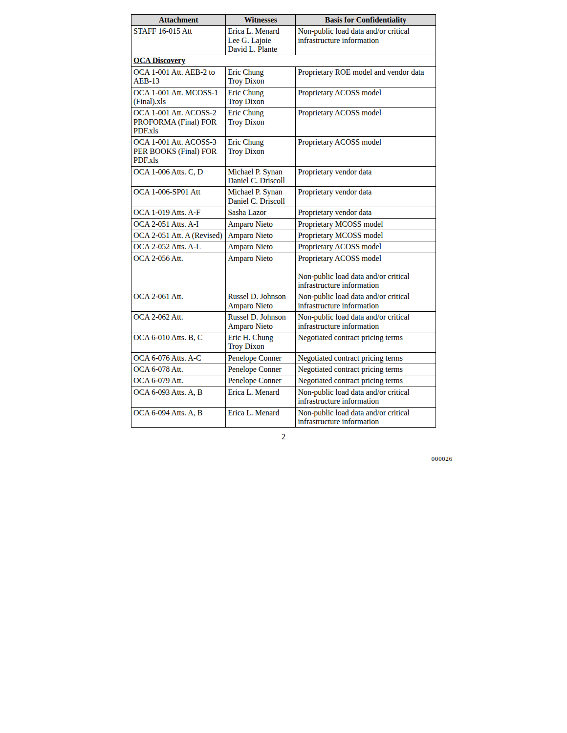| Attachment | Witnesses | Basis for Confidentiality |
| --- | --- | --- |
| STAFF 16-015 Att | Erica L. Menard Lee G. Lajoie David L. Plante | Non-public load data and/or critical infrastructure information |
| OCA Discovery |
| OCA 1-001 Att. AEB-2 to AEB-13 | Eric Chung Troy Dixon | Proprietary ROE model and vendor data |
| OCA 1-001 Att. MCOSS-1 (Final).xls | Eric Chung Troy Dixon | Proprietary ACOSS model |
| OCA 1-001 Att. ACOSS-2 PROFORMA (Final) FOR PDF.xls | Eric Chung Troy Dixon | Proprietary ACOSS model |
| OCA 1-001 Att. ACOSS-3 PER BOOKS (Final) FOR PDF.xls | Eric Chung Troy Dixon | Proprietary ACOSS model |
| OCA 1-006 Atts. C, D | Michael P. Synan Daniel C. Driscoll | Proprietary vendor data |
| OCA 1-006-SP01 Att | Michael P. Synan Daniel C. Driscoll | Proprietary vendor data |
| OCA 1-019 Atts. A-F | Sasha Lazor | Proprietary vendor data |
| OCA 2-051 Atts. A-I | Amparo Nieto | Proprietary MCOSS model |
| OCA 2-051 Att. A (Revised) | Amparo Nieto | Proprietary MCOSS model |
| OCA 2-052 Atts. A-L | Amparo Nieto | Proprietary ACOSS model |
| OCA 2-056 Att. | Amparo Nieto | Proprietary ACOSS model Non-public load data and/or critical infrastructure information |
| OCA 2-061 Att. | Russel D. Johnson Amparo Nieto | Non-public load data and/or critical infrastructure information |
| OCA 2-062 Att. | Russel D. Johnson Amparo Nieto | Non-public load data and/or critical infrastructure information |
| OCA 6-010 Atts. B, C | Eric H. Chung Troy Dixon | Negotiated contract pricing terms |
| OCA 6-076 Atts. A-C | Penelope Conner | Negotiated contract pricing terms |
| OCA 6-078 Att. | Penelope Conner | Negotiated contract pricing terms |
| OCA 6-079 Att. | Penelope Conner | Negotiated contract pricing terms |
| OCA 6-093 Atts. A, B | Erica L. Menard | Non-public load data and/or critical infrastructure information |
| OCA 6-094 Atts. A, B | Erica L. Menard | Non-public load data and/or critical infrastructure information |
2
000026